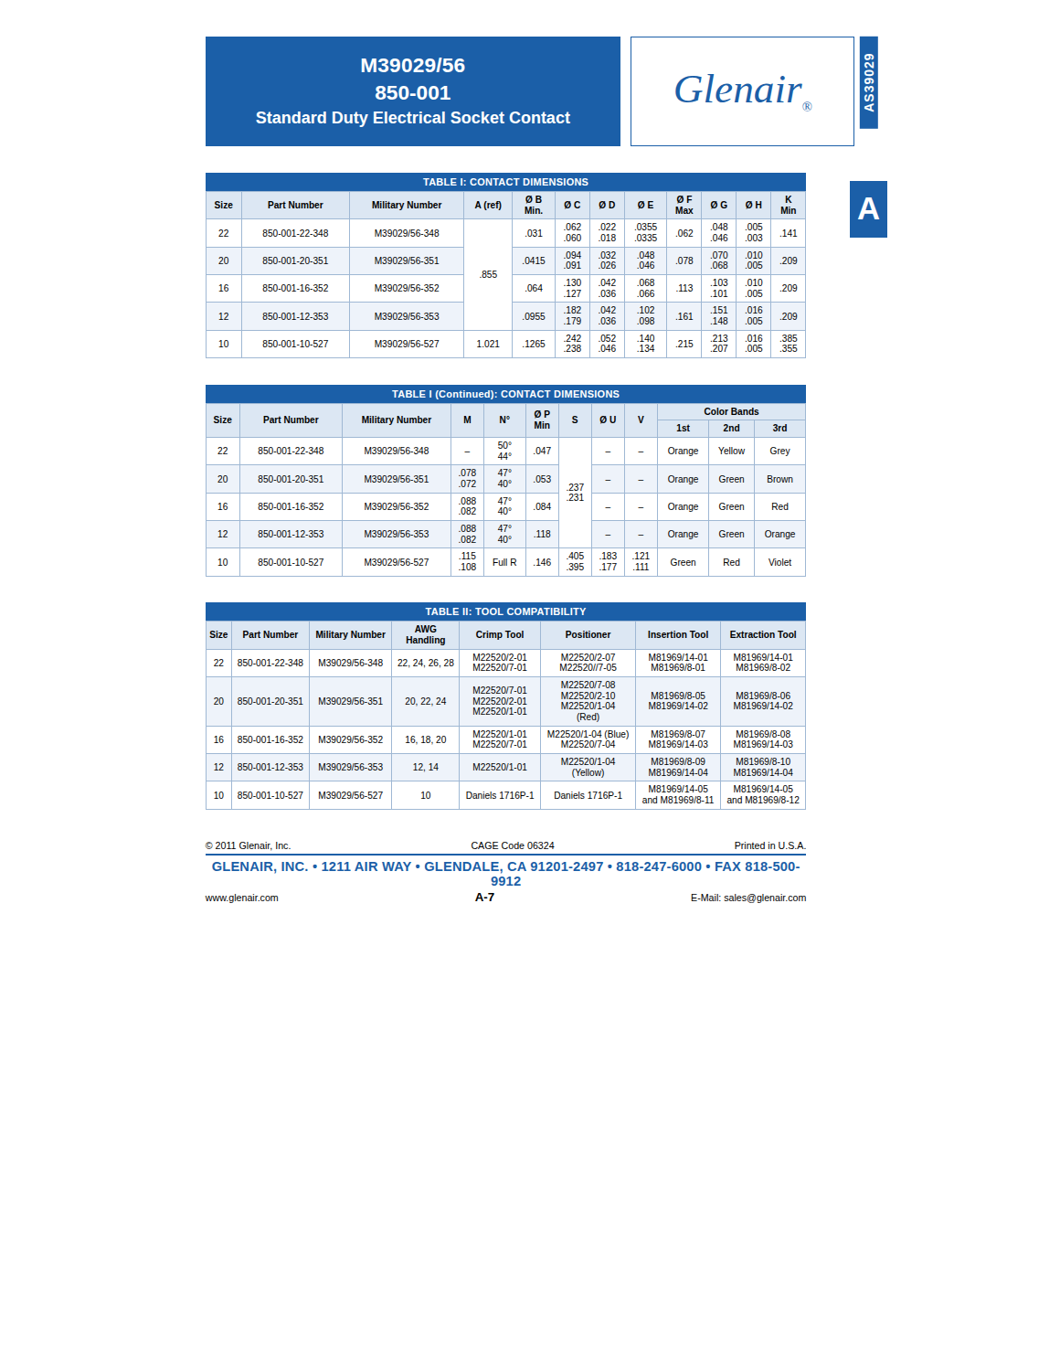AS39029 A
M39029/56
850-001
Standard Duty Electrical Socket Contact
Glenair®
TABLE I: CONTACT DIMENSIONS
| Size | Part Number | Military Number | A (ref) | Ø B Min. | Ø C | Ø D | Ø E | Ø F Max | Ø G | Ø H | K Min |
| --- | --- | --- | --- | --- | --- | --- | --- | --- | --- | --- | --- |
| 22 | 850-001-22-348 | M39029/56-348 | .855 | .031 | .062 .060 | .022 .018 | .0355 .0335 | .062 | .048 .046 | .005 .003 | .141 |
| 20 | 850-001-20-351 | M39029/56-351 | .0415 | .094 .091 | .032 .026 | .048 .046 | .078 | .070 .068 | .010 .005 | .209 |
| 16 | 850-001-16-352 | M39029/56-352 | .064 | .130 .127 | .042 .036 | .068 .066 | .113 | .103 .101 | .010 .005 | .209 |
| 12 | 850-001-12-353 | M39029/56-353 | .0955 | .182 .179 | .042 .036 | .102 .098 | .161 | .151 .148 | .016 .005 | .209 |
| 10 | 850-001-10-527 | M39029/56-527 | 1.021 | .1265 | .242 .238 | .052 .046 | .140 .134 | .215 | .213 .207 | .016 .005 | .385 .355 |
TABLE I (Continued): CONTACT DIMENSIONS
| Size | Part Number | Military Number | M | N° | Ø P Min | S | Ø U | V | Color Bands |
| --- | --- | --- | --- | --- | --- | --- | --- | --- | --- |
| 1st | 2nd | 3rd |
| 22 | 850-001-22-348 | M39029/56-348 | – | 50° 44° | .047 | .237 .231 | – | – | Orange | Yellow | Grey |
| 20 | 850-001-20-351 | M39029/56-351 | .078 .072 | 47° 40° | .053 | – | – | Orange | Green | Brown |
| 16 | 850-001-16-352 | M39029/56-352 | .088 .082 | 47° 40° | .084 | – | – | Orange | Green | Red |
| 12 | 850-001-12-353 | M39029/56-353 | .088 .082 | 47° 40° | .118 | – | – | Orange | Green | Orange |
| 10 | 850-001-10-527 | M39029/56-527 | .115 .108 | Full R | .146 | .405 .395 | .183 .177 | .121 .111 | Green | Red | Violet |
TABLE II: TOOL COMPATIBILITY
| Size | Part Number | Military Number | AWG Handling | Crimp Tool | Positioner | Insertion Tool | Extraction Tool |
| --- | --- | --- | --- | --- | --- | --- | --- |
| 22 | 850-001-22-348 | M39029/56-348 | 22, 24, 26, 28 | M22520/2-01 M22520/7-01 | M22520/2-07 M22520//7-05 | M81969/14-01 M81969/8-01 | M81969/14-01 M81969/8-02 |
| 20 | 850-001-20-351 | M39029/56-351 | 20, 22, 24 | M22520/7-01 M22520/2-01 M22520/1-01 | M22520/7-08 M22520/2-10 M22520/1-04 (Red) | M81969/8-05 M81969/14-02 | M81969/8-06 M81969/14-02 |
| 16 | 850-001-16-352 | M39029/56-352 | 16, 18, 20 | M22520/1-01 M22520/7-01 | M22520/1-04 (Blue) M22520/7-04 | M81969/8-07 M81969/14-03 | M81969/8-08 M81969/14-03 |
| 12 | 850-001-12-353 | M39029/56-353 | 12, 14 | M22520/1-01 | M22520/1-04 (Yellow) | M81969/8-09 M81969/14-04 | M81969/8-10 M81969/14-04 |
| 10 | 850-001-10-527 | M39029/56-527 | 10 | Daniels 1716P-1 | Daniels 1716P-1 | M81969/14-05 and M81969/8-11 | M81969/14-05 and M81969/8-12 |
© 2011 Glenair, Inc.
CAGE Code 06324
Printed in U.S.A.
GLENAIR, INC. • 1211 AIR WAY • GLENDALE, CA 91201-2497 • 818-247-6000 • FAX 818-500-9912
www.glenair.com
A-7
E-Mail: sales@glenair.com